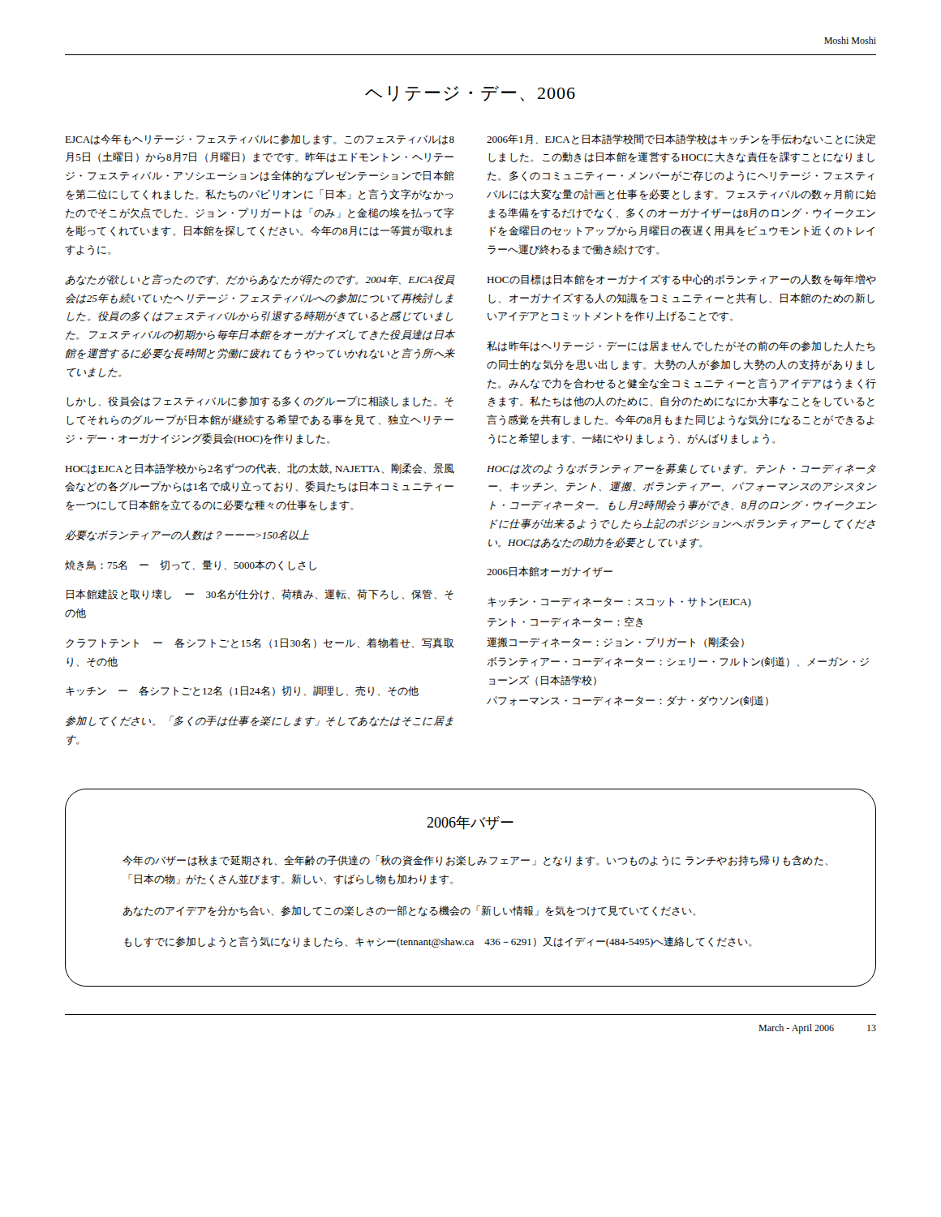Moshi Moshi
ヘリテージ・デー、2006
EJCAは今年もヘリテージ・フェスティバルに参加します。このフェスティバルは8月5日（土曜日）から8月7日（月曜日）までです。昨年はエドモントン・ヘリテージ・フェスティバル・アソシエーションは全体的なプレゼンテーションで日本館を第二位にしてくれました。私たちのパビリオンに「日本」と言う文字がなかったのでそこが欠点でした。ジョン・プリガートは「のみ」と金槌の埃を払って字を彫ってくれています。日本館を探してください。今年の8月には一等賞が取れますように。
あなたが欲しいと言ったのです、だからあなたが得たのです。2004年、EJCA役員会は25年も続いていたヘリテージ・フェスティバルへの参加について再検討しました。役員の多くはフェスティバルから引退する時期がきていると感じていました。フェスティバルの初期から毎年日本館をオーガナイズしてきた役員達は日本館を運営するに必要な長時間と労働に疲れてもうやっていかれないと言う所へ来ていました。
しかし、役員会はフェスティバルに参加する多くのグループに相談しました。そしてそれらのグループが日本館が継続する希望である事を見て、独立ヘリテージ・デー・オーガナイジング委員会(HOC)を作りました。
HOCはEJCAと日本語学校から2名ずつの代表、北の太鼓, NAJETTA、剛柔会、景風会などの各グループからは1名で成り立っており、委員たちは日本コミュニティーを一つにして日本館を立てるのに必要な種々の仕事をします。
必要なボランティアーの人数は？ーーー>150名以上
焼き鳥：75名　ー　切って、量り、5000本のくしさし
日本館建設と取り壊し　ー　30名が仕分け、荷積み、運転、荷下ろし、保管、その他
クラフトテント　ー　各シフトごと15名（1日30名）セール、着物着せ、写真取り、その他
キッチン　ー　各シフトごと12名（1日24名）切り、調理し、売り、その他
参加してください。「多くの手は仕事を楽にします」そしてあなたはそこに居ます。
2006年1月、EJCAと日本語学校間で日本語学校はキッチンを手伝わないことに決定しました。この動きは日本館を運営するHOCに大きな責任を課すことになりました。多くのコミュニティー・メンバーがご存じのようにヘリテージ・フェスティバルには大変な量の計画と仕事を必要とします。フェスティバルの数ヶ月前に始まる準備をするだけでなく、多くのオーガナイザーは8月のロング・ウイークエンドを金曜日のセットアップから月曜日の夜遅く用具をビュウモント近くのトレイラーへ運び終わるまで働き続けです。
HOCの目標は日本館をオーガナイズする中心的ボランティアーの人数を毎年増やし、オーガナイズする人の知識をコミュニティーと共有し、日本館のための新しいアイデアとコミットメントを作り上げることです。
私は昨年はヘリテージ・デーには居ませんでしたがその前の年の参加した人たちの同士的な気分を思い出します。大勢の人が参加し大勢の人の支持がありました。みんなで力を合わせると健全な全コミュニティーと言うアイデアはうまく行きます。私たちは他の人のために、自分のためになにか大事なことをしていると言う感覚を共有しました。今年の8月もまた同じような気分になることができるようにと希望します、一緒にやりましょう、がんばりましょう。
HOCは次のようなボランティアーを募集しています。テント・コーディネーター、キッチン、テント、運搬、ボランティアー、パフォーマンスのアシスタント・コーディネーター。もし月2時間会う事ができ、8月のロング・ウイークエンドに仕事が出来るようでしたら上記のポジションへボランティアーしてください。HOCはあなたの助力を必要としています。
2006日本館オーガナイザー
キッチン・コーディネーター：スコット・サトン(EJCA)
テント・コーディネーター：空き
運搬コーディネーター：ジョン・プリガート（剛柔会）
ボランティアー・コーディネーター：シェリー・フルトン(剣道）、メーガン・ジョーンズ（日本語学校）
パフォーマンス・コーディネーター：ダナ・ダウソン(剣道）
2006年バザー
今年のバザーは秋まで延期され、全年齢の子供達の「秋の資金作りお楽しみフェアー」となります。いつものように ランチやお持ち帰りも含めた、「日本の物」がたくさん並びます。新しい、すばらし物も加わります。
あなたのアイデアを分かち合い、参加してこの楽しさの一部となる機会の「新しい情報」を気をつけて見ていてください。
もしすでに参加しようと言う気になりましたら、キャシー(tennant@shaw.ca　436－6291）又はイディー(484-5495)へ連絡してください。
March - April 2006 13